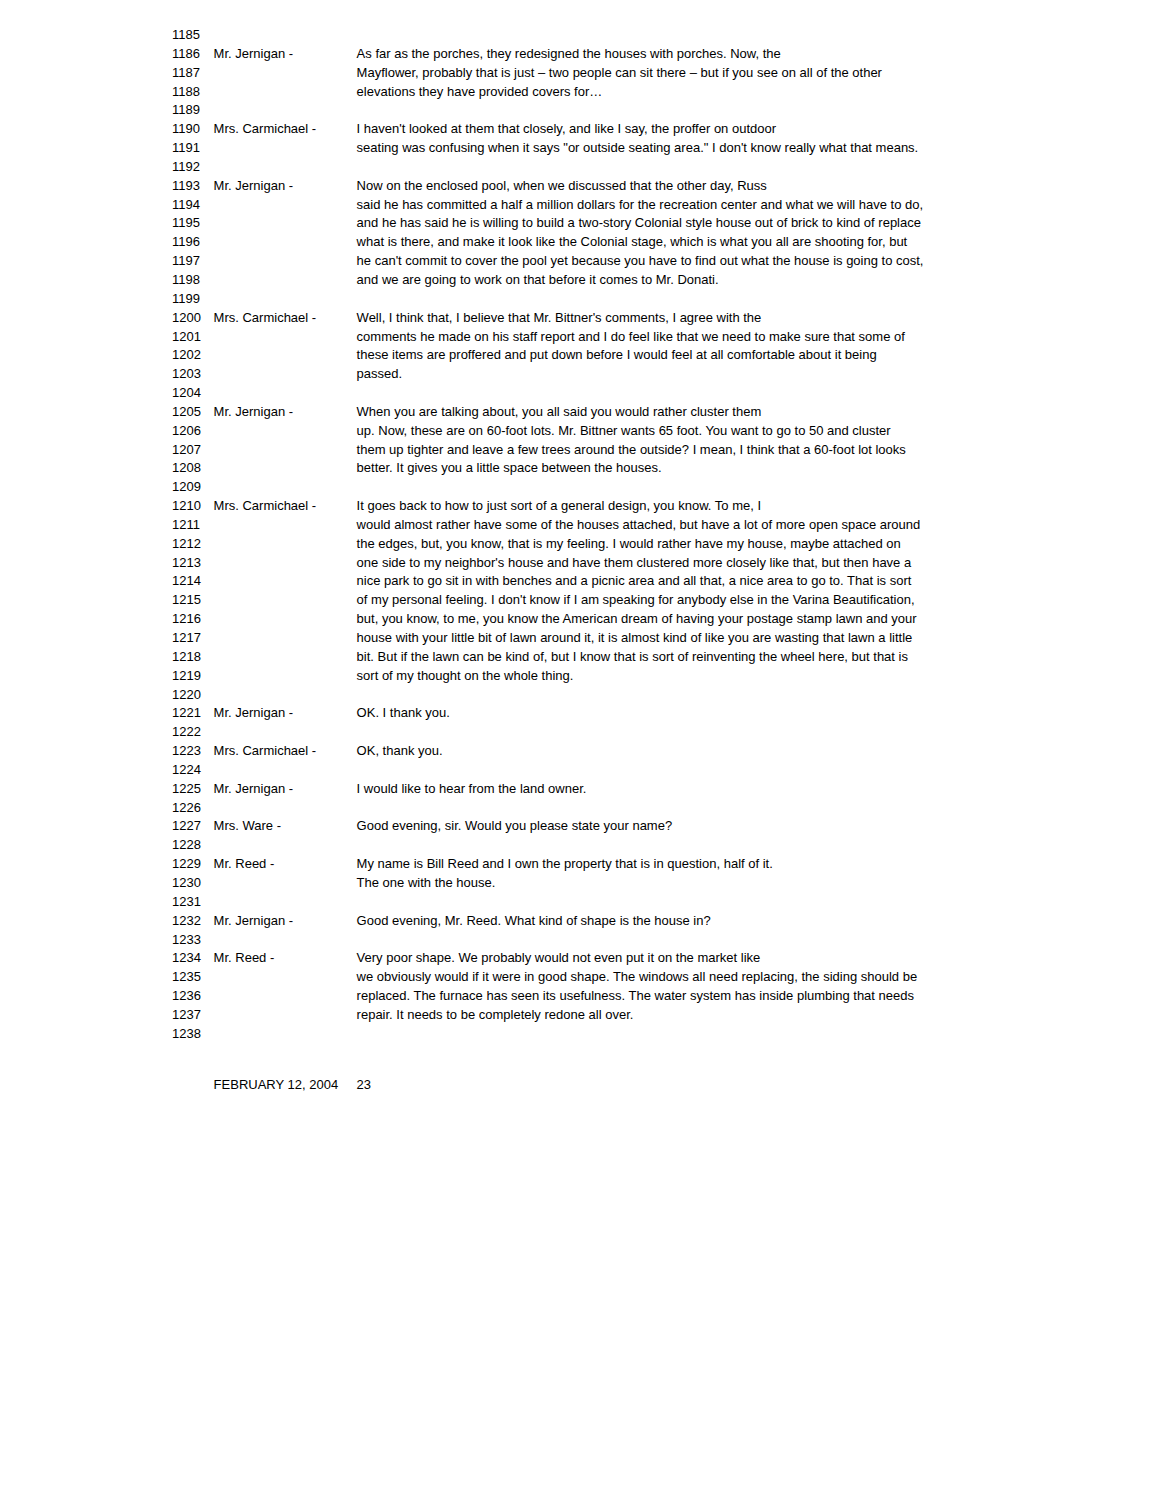| 1185 | | |
| 1186 | Mr. Jernigan - | As far as the porches, they redesigned the houses with porches. Now, the |
| 1187 | | Mayflower, probably that is just – two people can sit there – but if you see on all of the other |
| 1188 | | elevations they have provided covers for… |
| 1189 | | |
| 1190 | Mrs. Carmichael - | I haven't looked at them that closely, and like I say, the proffer on outdoor |
| 1191 | | seating was confusing when it says "or outside seating area." I don't know really what that means. |
| 1192 | | |
| 1193 | Mr. Jernigan - | Now on the enclosed pool, when we discussed that the other day, Russ |
| 1194 | | said he has committed a half a million dollars for the recreation center and what we will have to do, |
| 1195 | | and he has said he is willing to build a two-story Colonial style house out of brick to kind of replace |
| 1196 | | what is there, and make it look like the Colonial stage, which is what you all are shooting for, but |
| 1197 | | he can't commit to cover the pool yet because you have to find out what the house is going to cost, |
| 1198 | | and we are going to work on that before it comes to Mr. Donati. |
| 1199 | | |
| 1200 | Mrs. Carmichael - | Well, I think that, I believe that Mr. Bittner's comments, I agree with the |
| 1201 | | comments he made on his staff report and I do feel like that we need to make sure that some of |
| 1202 | | these items are proffered and put down before I would feel at all comfortable about it being |
| 1203 | | passed. |
| 1204 | | |
| 1205 | Mr. Jernigan - | When you are talking about, you all said you would rather cluster them |
| 1206 | | up. Now, these are on 60-foot lots. Mr. Bittner wants 65 foot. You want to go to 50 and cluster |
| 1207 | | them up tighter and leave a few trees around the outside? I mean, I think that a 60-foot lot looks |
| 1208 | | better. It gives you a little space between the houses. |
| 1209 | | |
| 1210 | Mrs. Carmichael - | It goes back to how to just sort of a general design, you know. To me, I |
| 1211 | | would almost rather have some of the houses attached, but have a lot of more open space around |
| 1212 | | the edges, but, you know, that is my feeling. I would rather have my house, maybe attached on |
| 1213 | | one side to my neighbor's house and have them clustered more closely like that, but then have a |
| 1214 | | nice park to go sit in with benches and a picnic area and all that, a nice area to go to. That is sort |
| 1215 | | of my personal feeling. I don't know if I am speaking for anybody else in the Varina Beautification, |
| 1216 | | but, you know, to me, you know the American dream of having your postage stamp lawn and your |
| 1217 | | house with your little bit of lawn around it, it is almost kind of like you are wasting that lawn a little |
| 1218 | | bit. But if the lawn can be kind of, but I know that is sort of reinventing the wheel here, but that is |
| 1219 | | sort of my thought on the whole thing. |
| 1220 | | |
| 1221 | Mr. Jernigan - | OK. I thank you. |
| 1222 | | |
| 1223 | Mrs. Carmichael - | OK, thank you. |
| 1224 | | |
| 1225 | Mr. Jernigan - | I would like to hear from the land owner. |
| 1226 | | |
| 1227 | Mrs. Ware - | Good evening, sir. Would you please state your name? |
| 1228 | | |
| 1229 | Mr. Reed - | My name is Bill Reed and I own the property that is in question, half of it. |
| 1230 | | The one with the house. |
| 1231 | | |
| 1232 | Mr. Jernigan - | Good evening, Mr. Reed. What kind of shape is the house in? |
| 1233 | | |
| 1234 | Mr. Reed - | Very poor shape. We probably would not even put it on the market like |
| 1235 | | we obviously would if it were in good shape. The windows all need replacing, the siding should be |
| 1236 | | replaced. The furnace has seen its usefulness. The water system has inside plumbing that needs |
| 1237 | | repair. It needs to be completely redone all over. |
| 1238 | | |
| | FEBRUARY 12, 2004 | 23 |